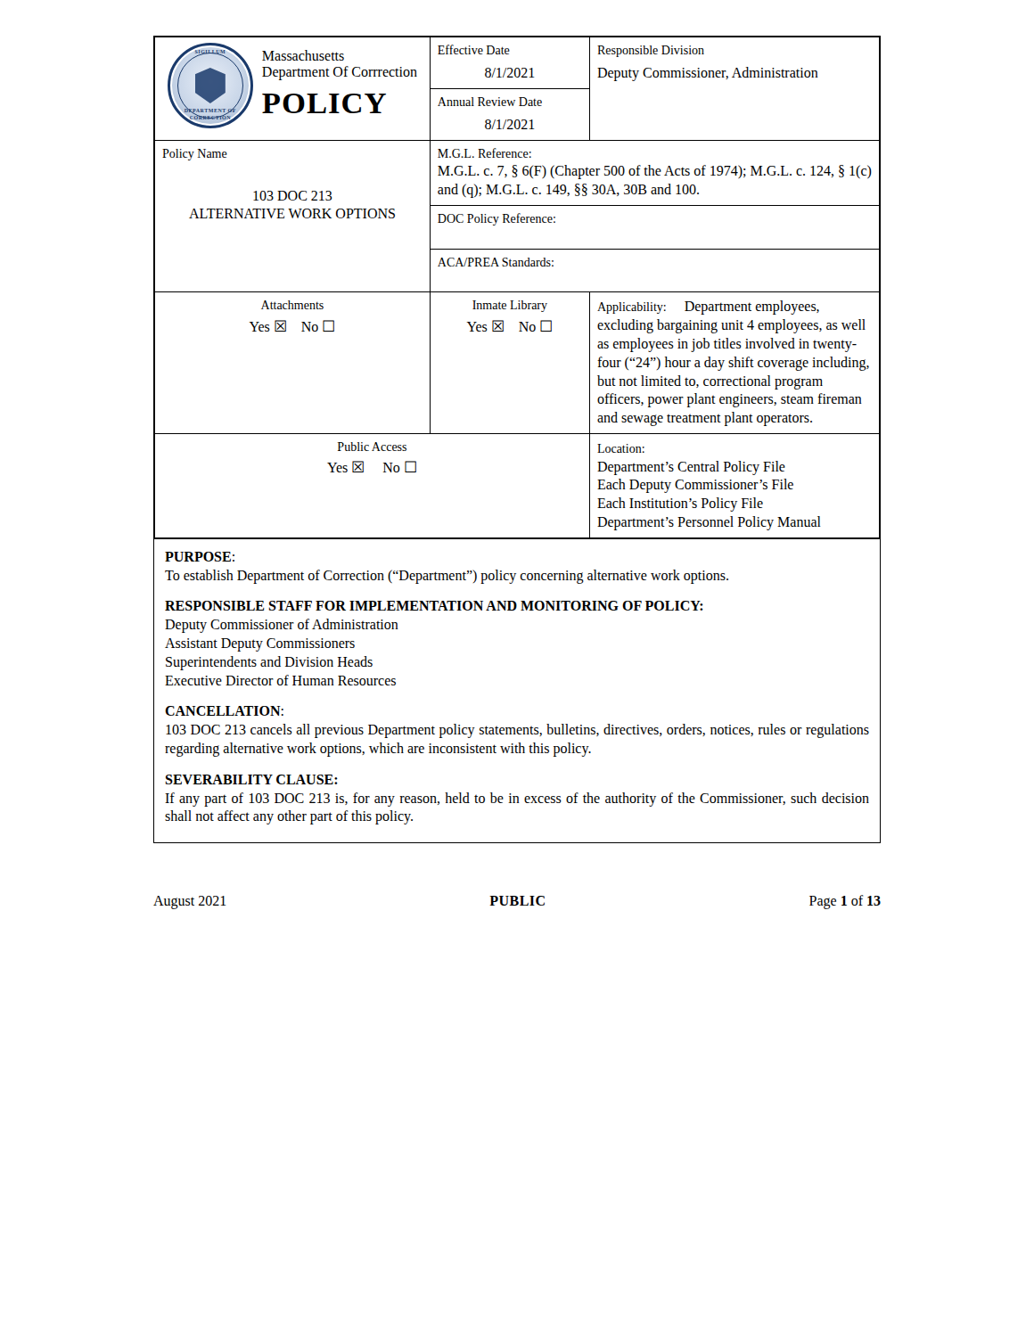| SIGILLUM DEPARTMENT OF CORRECTION Massachusetts Department Of Corrrection POLICY | Effective Date 8/1/2021 | Responsible Division Deputy Commissioner, Administration |
| Annual Review Date 8/1/2021 |
| Policy Name 103 DOC 213 ALTERNATIVE WORK OPTIONS | M.G.L. Reference: M.G.L. c. 7, § 6(F) (Chapter 500 of the Acts of 1974); M.G.L. c. 124, § 1(c) and (q); M.G.L. c. 149, §§ 30A, 30B and 100. |
| DOC Policy Reference: |
| ACA/PREA Standards: |
| Attachments Yes ☒ No ☐ | Inmate Library Yes ☒ No ☐ | Applicability: Department employees, excluding bargaining unit 4 employees, as well as employees in job titles involved in twenty-four (“24”) hour a day shift coverage including, but not limited to, correctional program officers, power plant engineers, steam fireman and sewage treatment plant operators. |
| Public Access Yes ☒ No ☐ | Location: Department’s Central Policy File Each Deputy Commissioner’s File Each Institution’s Policy File Department’s Personnel Policy Manual |
| PURPOSE : To establish Department of Correction (“Department”) policy concerning alternative work options. RESPONSIBLE STAFF FOR IMPLEMENTATION AND MONITORING OF POLICY: Deputy Commissioner of Administration Assistant Deputy Commissioners Superintendents and Division Heads Executive Director of Human Resources CANCELLATION : 103 DOC 213 cancels all previous Department policy statements, bulletins, directives, orders, notices, rules or regulations regarding alternative work options, which are inconsistent with this policy. SEVERABILITY CLAUSE: If any part of 103 DOC 213 is, for any reason, held to be in excess of the authority of the Commissioner, such decision shall not affect any other part of this policy. |
August 2021
PUBLIC
Page 1 of 13